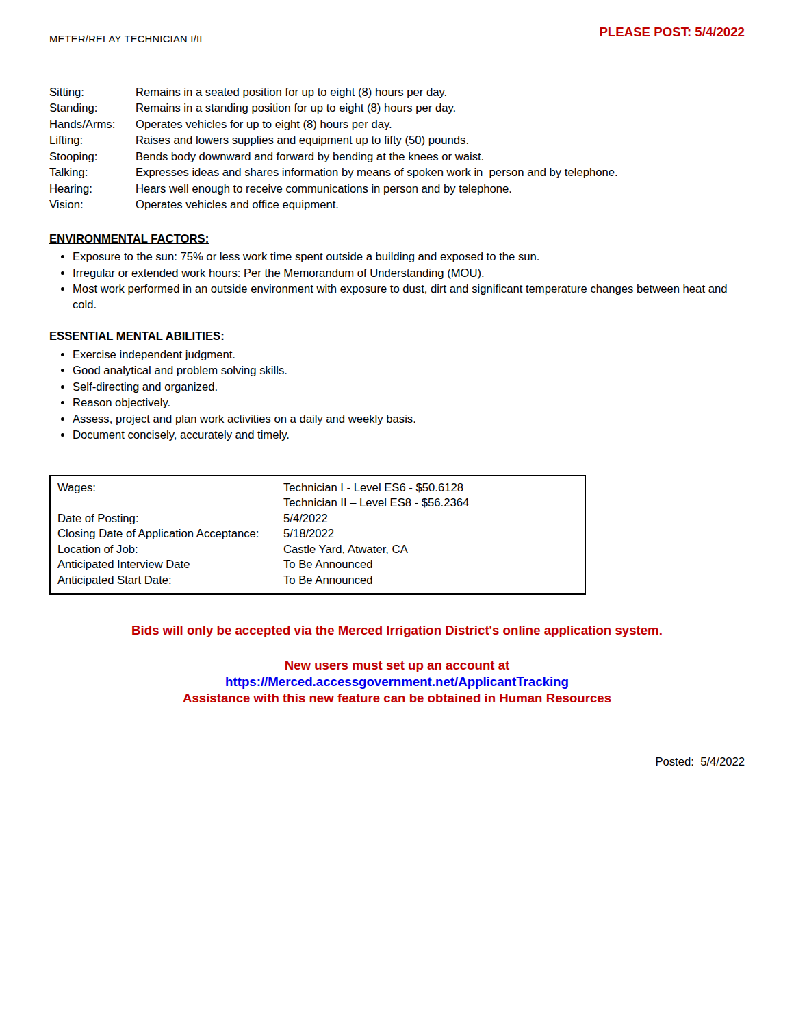PLEASE POST: 5/4/2022
METER/RELAY TECHNICIAN I/II
| Sitting: | Remains in a seated position for up to eight (8) hours per day. |
| Standing: | Remains in a standing position for up to eight (8) hours per day. |
| Hands/Arms: | Operates vehicles for up to eight (8) hours per day. |
| Lifting: | Raises and lowers supplies and equipment up to fifty (50) pounds. |
| Stooping: | Bends body downward and forward by bending at the knees or waist. |
| Talking: | Expresses ideas and shares information by means of spoken work in person and by telephone. |
| Hearing: | Hears well enough to receive communications in person and by telephone. |
| Vision: | Operates vehicles and office equipment. |
ENVIRONMENTAL FACTORS:
Exposure to the sun: 75% or less work time spent outside a building and exposed to the sun.
Irregular or extended work hours: Per the Memorandum of Understanding (MOU).
Most work performed in an outside environment with exposure to dust, dirt and significant temperature changes between heat and cold.
ESSENTIAL MENTAL ABILITIES:
Exercise independent judgment.
Good analytical and problem solving skills.
Self-directing and organized.
Reason objectively.
Assess, project and plan work activities on a daily and weekly basis.
Document concisely, accurately and timely.
| Wages: | Technician I - Level ES6 - $50.6128 |
| | Technician II – Level ES8 - $56.2364 |
| Date of Posting: | 5/4/2022 |
| Closing Date of Application Acceptance: | 5/18/2022 |
| Location of Job: | Castle Yard, Atwater, CA |
| Anticipated Interview Date | To Be Announced |
| Anticipated Start Date: | To Be Announced |
Bids will only be accepted via the Merced Irrigation District's online application system.
New users must set up an account at
https://Merced.accessgovernment.net/ApplicantTracking
Assistance with this new feature can be obtained in Human Resources
Posted: 5/4/2022